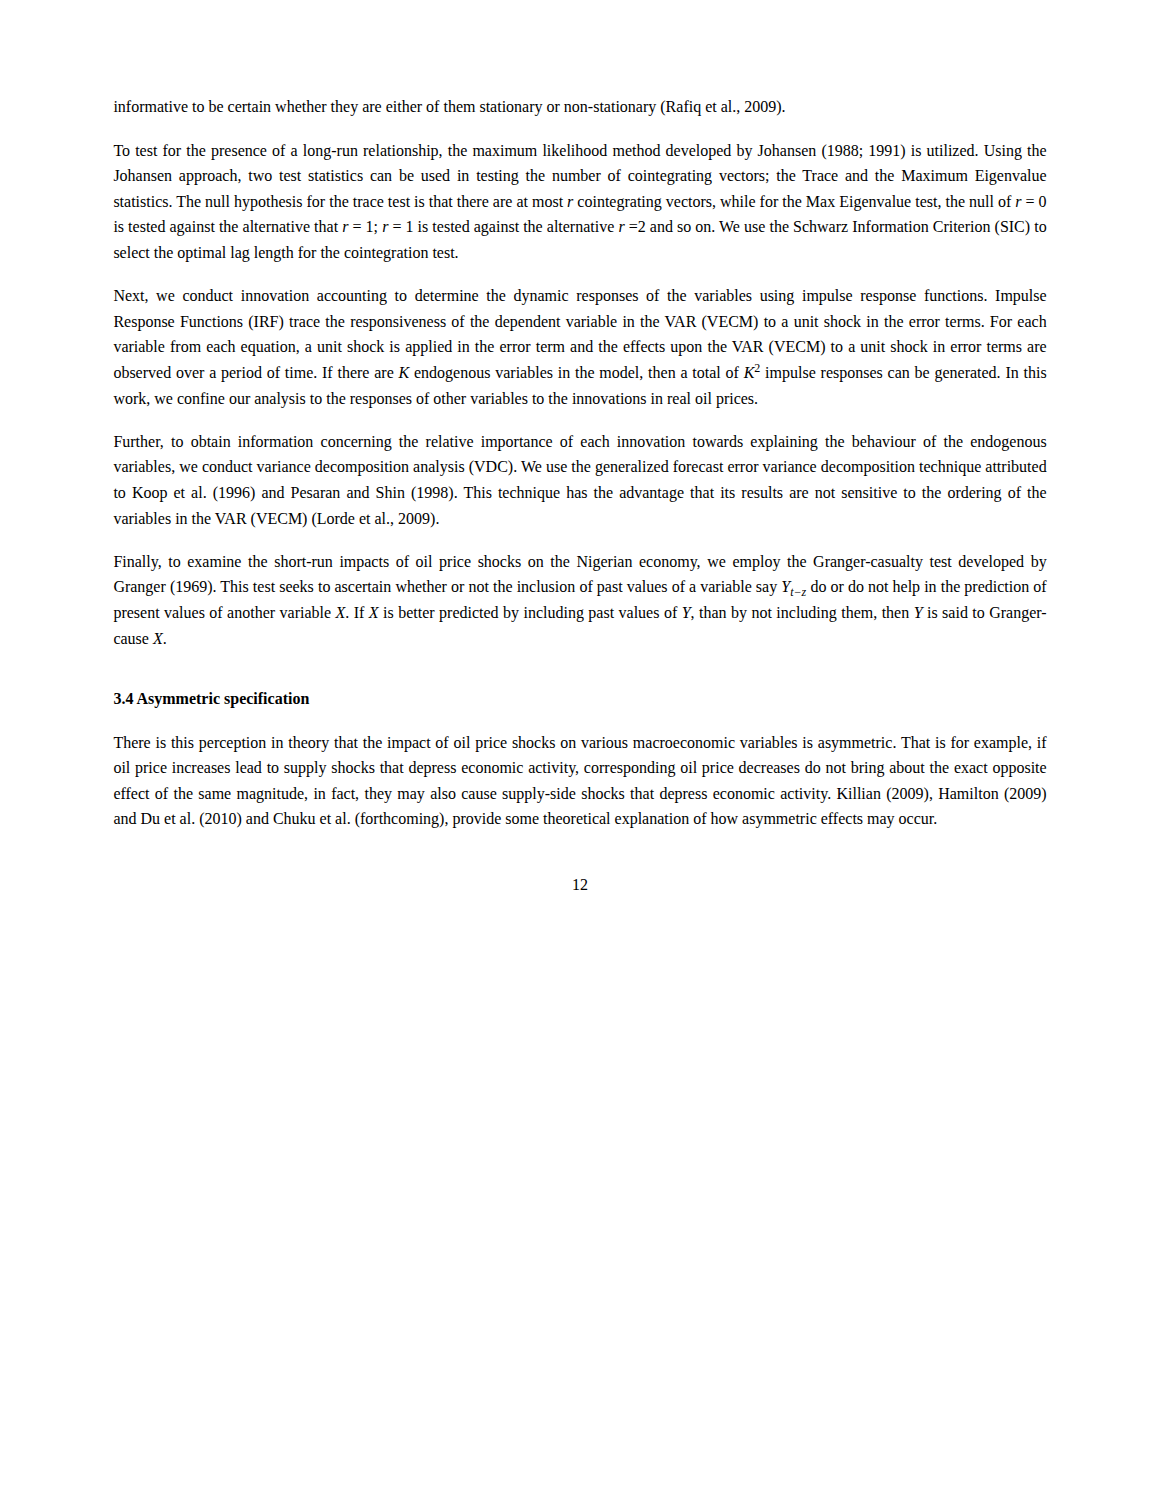informative to be certain whether they are either of them stationary or non-stationary (Rafiq et al., 2009).
To test for the presence of a long-run relationship, the maximum likelihood method developed by Johansen (1988; 1991) is utilized. Using the Johansen approach, two test statistics can be used in testing the number of cointegrating vectors; the Trace and the Maximum Eigenvalue statistics. The null hypothesis for the trace test is that there are at most r cointegrating vectors, while for the Max Eigenvalue test, the null of r = 0 is tested against the alternative that r = 1; r = 1 is tested against the alternative r =2 and so on. We use the Schwarz Information Criterion (SIC) to select the optimal lag length for the cointegration test.
Next, we conduct innovation accounting to determine the dynamic responses of the variables using impulse response functions. Impulse Response Functions (IRF) trace the responsiveness of the dependent variable in the VAR (VECM) to a unit shock in the error terms. For each variable from each equation, a unit shock is applied in the error term and the effects upon the VAR (VECM) to a unit shock in error terms are observed over a period of time. If there are K endogenous variables in the model, then a total of K2 impulse responses can be generated. In this work, we confine our analysis to the responses of other variables to the innovations in real oil prices.
Further, to obtain information concerning the relative importance of each innovation towards explaining the behaviour of the endogenous variables, we conduct variance decomposition analysis (VDC). We use the generalized forecast error variance decomposition technique attributed to Koop et al. (1996) and Pesaran and Shin (1998). This technique has the advantage that its results are not sensitive to the ordering of the variables in the VAR (VECM) (Lorde et al., 2009).
Finally, to examine the short-run impacts of oil price shocks on the Nigerian economy, we employ the Granger-casualty test developed by Granger (1969). This test seeks to ascertain whether or not the inclusion of past values of a variable say Yt−z do or do not help in the prediction of present values of another variable X. If X is better predicted by including past values of Y, than by not including them, then Y is said to Granger-cause X.
3.4 Asymmetric specification
There is this perception in theory that the impact of oil price shocks on various macroeconomic variables is asymmetric. That is for example, if oil price increases lead to supply shocks that depress economic activity, corresponding oil price decreases do not bring about the exact opposite effect of the same magnitude, in fact, they may also cause supply-side shocks that depress economic activity. Killian (2009), Hamilton (2009) and Du et al. (2010) and Chuku et al. (forthcoming), provide some theoretical explanation of how asymmetric effects may occur.
12